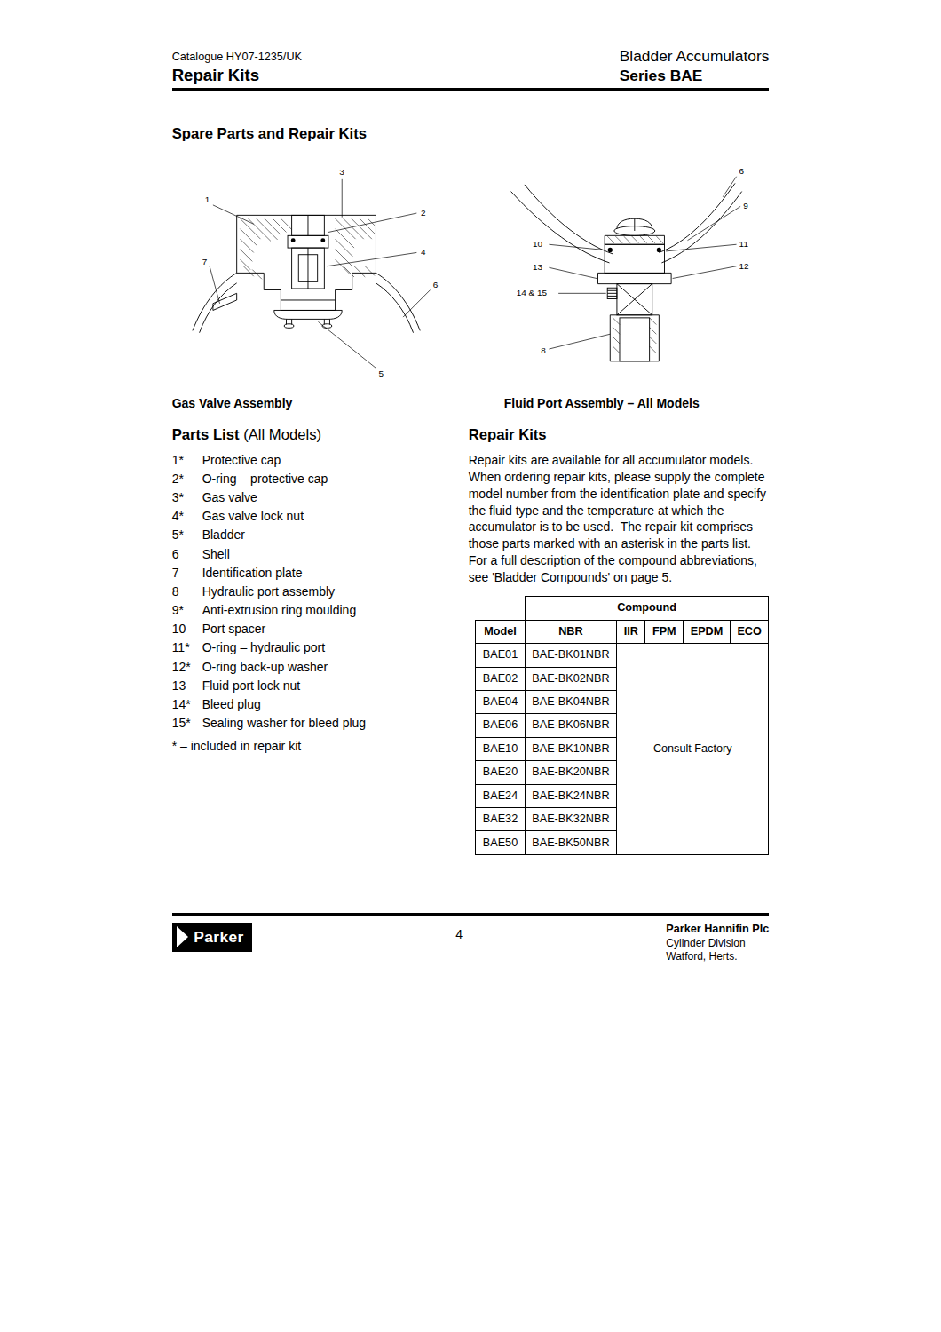Catalogue HY07-1235/UK
Repair Kits
Bladder Accumulators
Series BAE
Spare Parts and Repair Kits
1 2 3 4 5 6 7
Gas Valve Assembly
6 9 11 12 10 13 14 & 15 8
Fluid Port Assembly – All Models
Parts List (All Models)
1*Protective cap
2*O-ring – protective cap
3*Gas valve
4*Gas valve lock nut
5*Bladder
6 Shell
7 Identification plate
8 Hydraulic port assembly
9*Anti-extrusion ring moulding
10 Port spacer
11*O-ring – hydraulic port
12*O-ring back-up washer
13 Fluid port lock nut
14*Bleed plug
15*Sealing washer for bleed plug
* – included in repair kit
Repair Kits
Repair kits are available for all accumulator models. When ordering repair kits, please supply the complete model number from the identification plate and specify the fluid type and the temperature at which the accumulator is to be used. The repair kit comprises those parts marked with an asterisk in the parts list. For a full description of the compound abbreviations, see 'Bladder Compounds' on page 5.
| | Compound |
| --- | --- |
| Model | NBR | IIR | FPM | EPDM | ECO |
| BAE01 | BAE-BK01NBR | Consult Factory |
| BAE02 | BAE-BK02NBR |
| BAE04 | BAE-BK04NBR |
| BAE06 | BAE-BK06NBR |
| BAE10 | BAE-BK10NBR |
| BAE20 | BAE-BK20NBR |
| BAE24 | BAE-BK24NBR |
| BAE32 | BAE-BK32NBR |
| BAE50 | BAE-BK50NBR |
Parker
4
Parker Hannifin Plc
Cylinder Division
Watford, Herts.